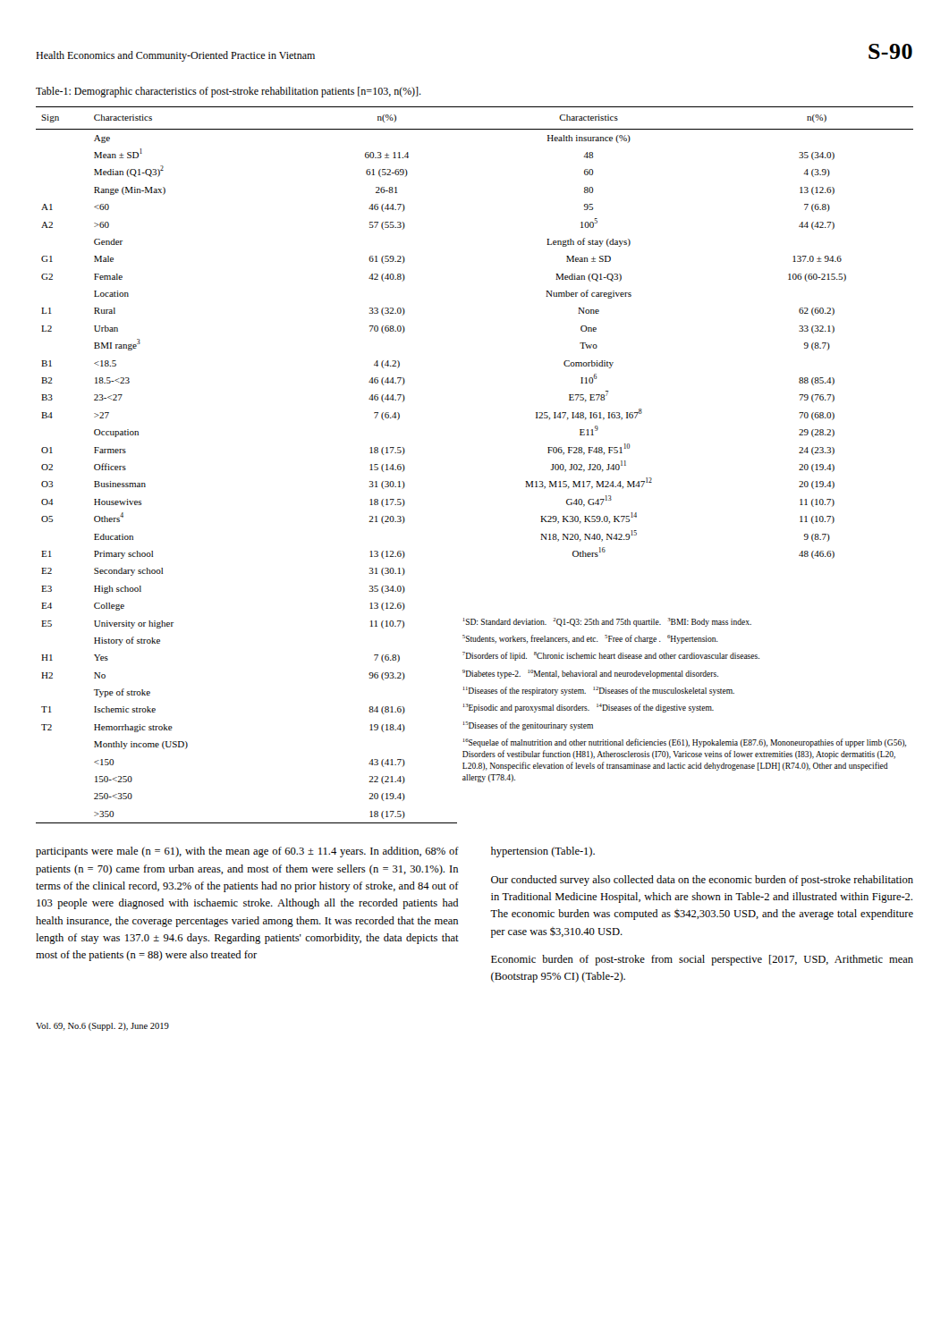Health Economics and Community-Oriented Practice in Vietnam
S-90
Table-1: Demographic characteristics of post-stroke rehabilitation patients [n=103, n(%)].
| Sign | Characteristics | n(%) | Characteristics | n(%) |
| --- | --- | --- | --- | --- |
| | Age | | Health insurance (%) | |
| | Mean ± SD 1 | 60.3 ± 11.4 | 48 | 35 (34.0) |
| | Median (Q1-Q3) 2 | 61 (52-69) | 60 | 4 (3.9) |
| | Range (Min-Max) | 26-81 | 80 | 13 (12.6) |
| A1 | <60 | 46 (44.7) | 95 | 7 (6.8) |
| A2 | >60 | 57 (55.3) | 100 5 | 44 (42.7) |
| | Gender | | Length of stay (days) | |
| G1 | Male | 61 (59.2) | Mean ± SD | 137.0 ± 94.6 |
| G2 | Female | 42 (40.8) | Median (Q1-Q3) | 106 (60-215.5) |
| | Location | | Number of caregivers | |
| L1 | Rural | 33 (32.0) | None | 62 (60.2) |
| L2 | Urban | 70 (68.0) | One | 33 (32.1) |
| | BMI range 3 | | Two | 9 (8.7) |
| B1 | <18.5 | 4 (4.2) | Comorbidity | |
| B2 | 18.5-<23 | 46 (44.7) | I10 6 | 88 (85.4) |
| B3 | 23-<27 | 46 (44.7) | E75, E78 7 | 79 (76.7) |
| B4 | >27 | 7 (6.4) | I25, I47, I48, I61, I63, I67 8 | 70 (68.0) |
| | Occupation | | E11 9 | 29 (28.2) |
| O1 | Farmers | 18 (17.5) | F06, F28, F48, F51 10 | 24 (23.3) |
| O2 | Officers | 15 (14.6) | J00, J02, J20, J40 11 | 20 (19.4) |
| O3 | Businessman | 31 (30.1) | M13, M15, M17, M24.4, M47 12 | 20 (19.4) |
| O4 | Housewives | 18 (17.5) | G40, G47 13 | 11 (10.7) |
| O5 | Others 4 | 21 (20.3) | K29, K30, K59.0, K75 14 | 11 (10.7) |
| | Education | | N18, N20, N40, N42.9 15 | 9 (8.7) |
| E1 | Primary school | 13 (12.6) | Others 16 | 48 (46.6) |
| E2 | Secondary school | 31 (30.1) | | |
| E3 | High school | 35 (34.0) | | |
| E4 | College | 13 (12.6) | | |
| E5 | University or higher | 11 (10.7) | 1 SD: Standard deviation. 2 Q1-Q3: 25th and 75th quartile. 3 BMI: Body mass index. |
| | History of stroke | | 5 Students, workers, freelancers, and etc. 5 Free of charge . 6 Hypertension. |
| H1 | Yes | 7 (6.8) | 7 Disorders of lipid. 8 Chronic ischemic heart disease and other cardiovascular diseases. |
| H2 | No | 96 (93.2) | 9 Diabetes type-2. 10 Mental, behavioral and neurodevelopmental disorders. |
| | Type of stroke | | 11 Diseases of the respiratory system. 12 Diseases of the musculoskeletal system. |
| T1 | Ischemic stroke | 84 (81.6) | 13 Episodic and paroxysmal disorders. 14 Diseases of the digestive system. |
| T2 | Hemorrhagic stroke | 19 (18.4) | 15 Diseases of the genitourinary system |
| | Monthly income (USD) | | 16 Sequelae of malnutrition and other nutritional deficiencies (E61), Hypokalemia (E87.6), Mononeuropathies of upper limb (G56), Disorders of vestibular function (H81), Atherosclerosis (I70), Varicose veins of lower extremities (I83), Atopic dermatitis (L20, L20.8), Nonspecific elevation of levels of transaminase and lactic acid dehydrogenase [LDH] (R74.0), Other and unspecified allergy (T78.4). |
| | <150 | 43 (41.7) |
| | 150-<250 | 22 (21.4) |
| | 250-<350 | 20 (19.4) |
| | >350 | 18 (17.5) |
participants were male (n = 61), with the mean age of 60.3 ± 11.4 years. In addition, 68% of patients (n = 70) came from urban areas, and most of them were sellers (n = 31, 30.1%). In terms of the clinical record, 93.2% of the patients had no prior history of stroke, and 84 out of 103 people were diagnosed with ischaemic stroke. Although all the recorded patients had health insurance, the coverage percentages varied among them. It was recorded that the mean length of stay was 137.0 ± 94.6 days. Regarding patients' comorbidity, the data depicts that most of the patients (n = 88) were also treated for
hypertension (Table-1).
Our conducted survey also collected data on the economic burden of post-stroke rehabilitation in Traditional Medicine Hospital, which are shown in Table-2 and illustrated within Figure-2. The economic burden was computed as $342,303.50 USD, and the average total expenditure per case was $3,310.40 USD.
Economic burden of post-stroke from social perspective [2017, USD, Arithmetic mean (Bootstrap 95% CI) (Table-2).
Vol. 69, No.6 (Suppl. 2), June 2019